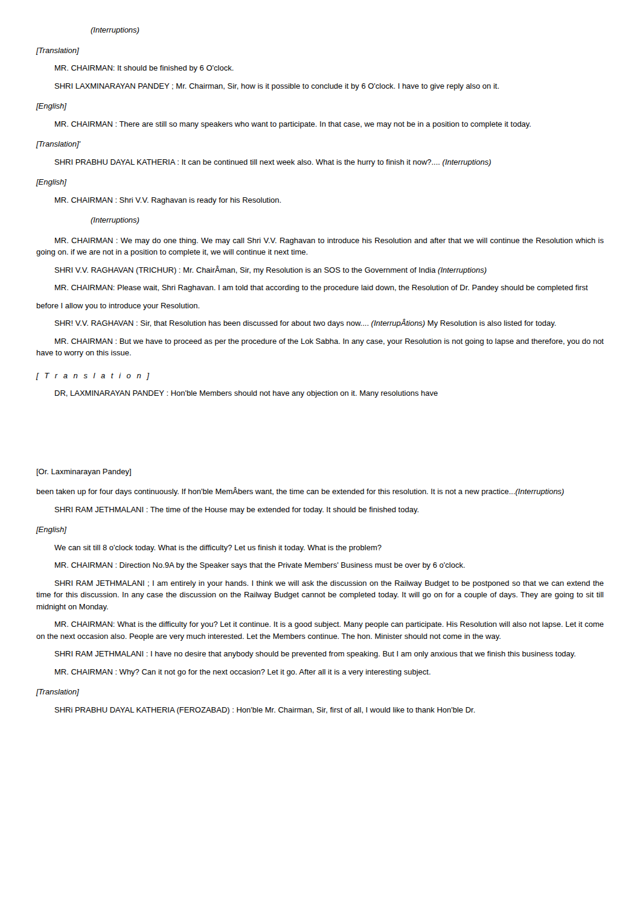(Interruptions)
[Translation]
MR. CHAIRMAN: It should be finished by 6 O'clock.
SHRI LAXMINARAYAN PANDEY ; Mr. Chairman, Sir, how is it possible to conclude it by 6 O'clock. I have to give reply also on it.
[English]
MR. CHAIRMAN : There are still so many speakers who want to participate. In that case, we may not be in a position to complete it today.
[Translation]'
SHRI PRABHU DAYAL KATHERIA : It can be continued till next week also. What is the hurry to finish it now?.... (Interruptions)
[English]
MR. CHAIRMAN : Shri V.V. Raghavan is ready for his Resolution.
(Interruptions)
MR. CHAIRMAN : We may do one thing. We may call Shri V.V. Raghavan to introduce his Resolution and after that we will continue the Resolution which is going on. if we are not in a position to complete it, we will continue it next time.
SHRI V.V. RAGHAVAN (TRICHUR) : Mr. ChairÂman, Sir, my Resolution is an SOS to the Government of India (Interruptions)
MR. CHAIRMAN: Please wait, Shri Raghavan. I am told that according to the procedure laid down, the Resolution of Dr. Pandey should be completed first
before I allow you to introduce your Resolution.
SHR! V.V. RAGHAVAN : Sir, that Resolution has been discussed for about two days now.... (InterrupÂtions) My Resolution is also listed for today.
MR. CHAIRMAN : But we have to proceed as per the procedure of the Lok Sabha. In any case, your Resolution is not going to lapse and therefore, you do not have to worry on this issue.
[ T r a n s l a t i o n ]
DR, LAXMINARAYAN PANDEY : Hon'ble Members should not have any objection on it. Many resolutions have
[Or. Laxminarayan Pandey]
been taken up for four days continuously. If hon'ble MemÂbers want, the time can be extended for this resolution. It is not a new practice...(Interruptions)
SHRI RAM JETHMALANI : The time of the House may be extended for today. It should be finished today.
[English]
We can sit till 8 o'clock today. What is the difficulty? Let us finish it today. What is the problem?
MR. CHAIRMAN : Direction No.9A by the Speaker says that the Private Members' Business must be over by 6 o'clock.
SHRI RAM JETHMALANI ; I am entirely in your hands. I think we will ask the discussion on the Railway Budget to be postponed so that we can extend the time for this discussion. In any case the discussion on the Railway Budget cannot be completed today. It will go on for a couple of days. They are going to sit till midnight on Monday.
MR. CHAIRMAN: What is the difficulty for you? Let it continue. It is a good subject. Many people can participate. His Resolution will also not lapse. Let it come on the next occasion also. People are very much interested. Let the Members continue. The hon. Minister should not come in the way.
SHRI RAM JETHMALANI : I have no desire that anybody should be prevented from speaking. But I am only anxious that we finish this business today.
MR. CHAIRMAN : Why? Can it not go for the next occasion? Let it go. After all it is a very interesting subject.
[Translation]
SHRi PRABHU DAYAL KATHERIA (FEROZABAD) : Hon'ble Mr. Chairman, Sir, first of all, I would like to thank Hon'ble Dr.